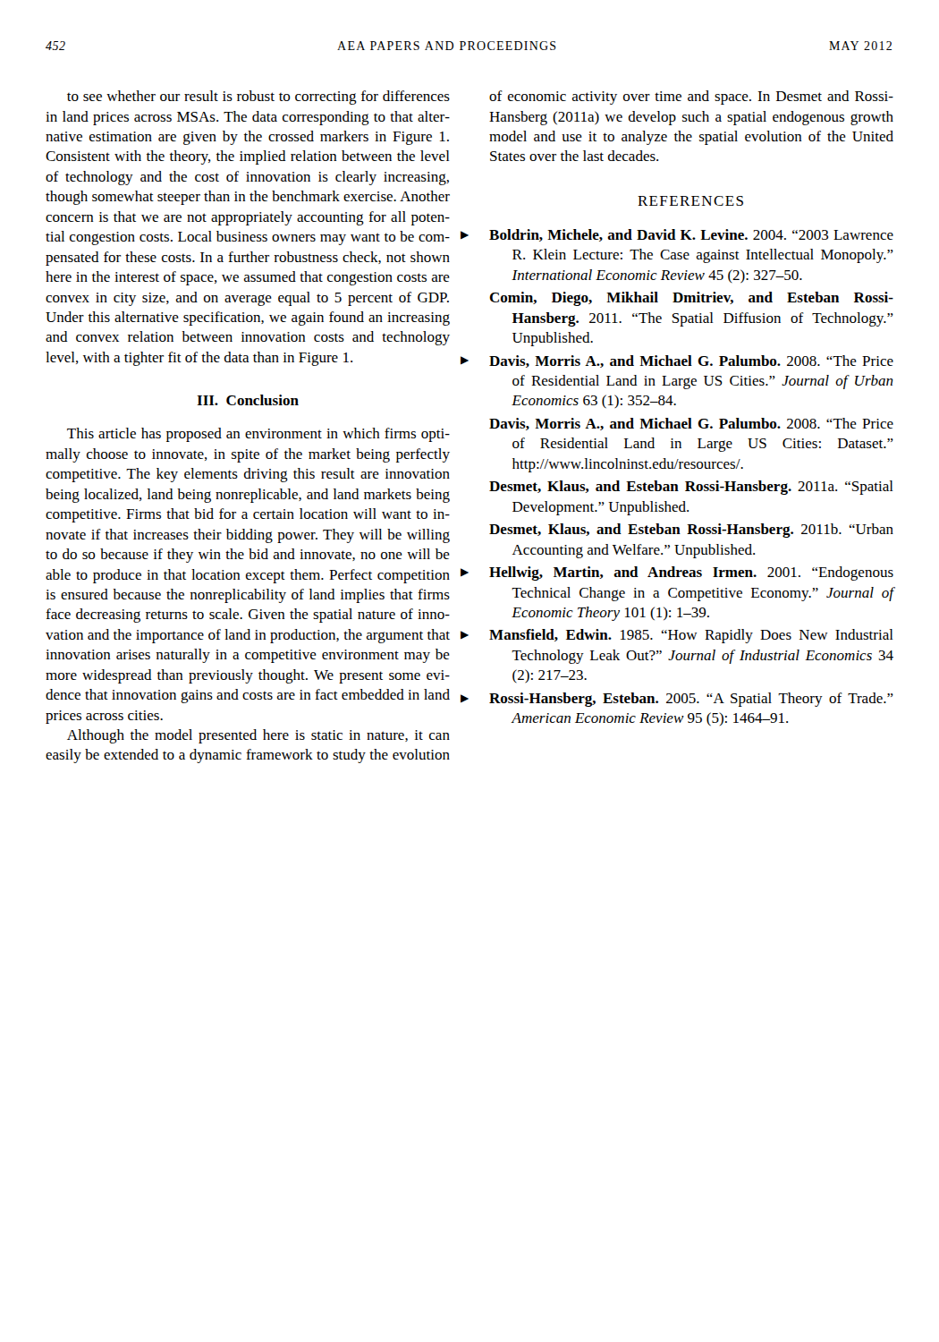452 AEA Papers and Proceedings May 2012
to see whether our result is robust to correcting for differences in land prices across MSAs. The data corresponding to that alternative estimation are given by the crossed markers in Figure 1. Consistent with the theory, the implied relation between the level of technology and the cost of innovation is clearly increasing, though somewhat steeper than in the benchmark exercise. Another concern is that we are not appropriately accounting for all potential congestion costs. Local business owners may want to be compensated for these costs. In a further robustness check, not shown here in the interest of space, we assumed that congestion costs are convex in city size, and on average equal to 5 percent of GDP. Under this alternative specification, we again found an increasing and convex relation between innovation costs and technology level, with a tighter fit of the data than in Figure 1.
III. Conclusion
This article has proposed an environment in which firms optimally choose to innovate, in spite of the market being perfectly competitive. The key elements driving this result are innovation being localized, land being nonreplicable, and land markets being competitive. Firms that bid for a certain location will want to innovate if that increases their bidding power. They will be willing to do so because if they win the bid and innovate, no one will be able to produce in that location except them. Perfect competition is ensured because the nonreplicability of land implies that firms face decreasing returns to scale. Given the spatial nature of innovation and the importance of land in production, the argument that innovation arises naturally in a competitive environment may be more widespread than previously thought. We present some evidence that innovation gains and costs are in fact embedded in land prices across cities.
Although the model presented here is static in nature, it can easily be extended to a dynamic framework to study the evolution of economic activity over time and space. In Desmet and Rossi-Hansberg (2011a) we develop such a spatial endogenous growth model and use it to analyze the spatial evolution of the United States over the last decades.
REFERENCES
Boldrin, Michele, and David K. Levine. 2004. “2003 Lawrence R. Klein Lecture: The Case against Intellectual Monopoly.” International Economic Review 45 (2): 327–50.
Comin, Diego, Mikhail Dmitriev, and Esteban Rossi-Hansberg. 2011. “The Spatial Diffusion of Technology.” Unpublished.
Davis, Morris A., and Michael G. Palumbo. 2008. “The Price of Residential Land in Large US Cities.” Journal of Urban Economics 63 (1): 352–84.
Davis, Morris A., and Michael G. Palumbo. 2008. “The Price of Residential Land in Large US Cities: Dataset.” http://www.lincolninst.edu/resources/.
Desmet, Klaus, and Esteban Rossi-Hansberg. 2011a. “Spatial Development.” Unpublished.
Desmet, Klaus, and Esteban Rossi-Hansberg. 2011b. “Urban Accounting and Welfare.” Unpublished.
Hellwig, Martin, and Andreas Irmen. 2001. “Endogenous Technical Change in a Competitive Economy.” Journal of Economic Theory 101 (1): 1–39.
Mansfield, Edwin. 1985. “How Rapidly Does New Industrial Technology Leak Out?” Journal of Industrial Economics 34 (2): 217–23.
Rossi-Hansberg, Esteban. 2005. “A Spatial Theory of Trade.” American Economic Review 95 (5): 1464–91.